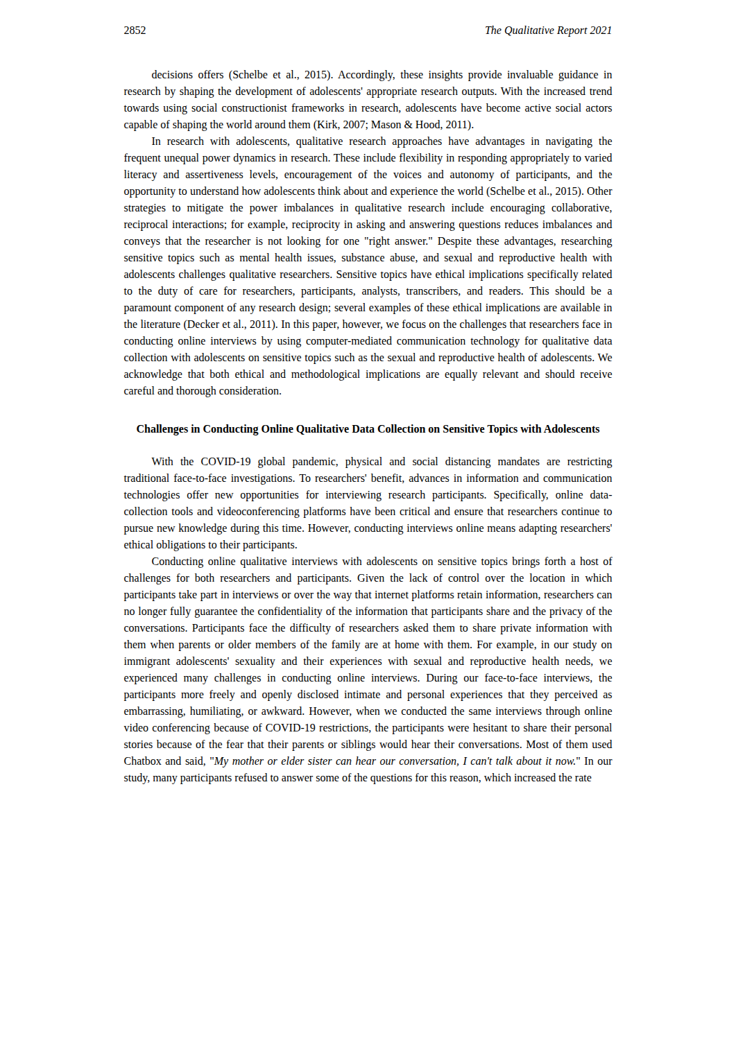2852 The Qualitative Report 2021
decisions offers (Schelbe et al., 2015). Accordingly, these insights provide invaluable guidance in research by shaping the development of adolescents' appropriate research outputs. With the increased trend towards using social constructionist frameworks in research, adolescents have become active social actors capable of shaping the world around them (Kirk, 2007; Mason & Hood, 2011).
In research with adolescents, qualitative research approaches have advantages in navigating the frequent unequal power dynamics in research. These include flexibility in responding appropriately to varied literacy and assertiveness levels, encouragement of the voices and autonomy of participants, and the opportunity to understand how adolescents think about and experience the world (Schelbe et al., 2015). Other strategies to mitigate the power imbalances in qualitative research include encouraging collaborative, reciprocal interactions; for example, reciprocity in asking and answering questions reduces imbalances and conveys that the researcher is not looking for one "right answer." Despite these advantages, researching sensitive topics such as mental health issues, substance abuse, and sexual and reproductive health with adolescents challenges qualitative researchers. Sensitive topics have ethical implications specifically related to the duty of care for researchers, participants, analysts, transcribers, and readers. This should be a paramount component of any research design; several examples of these ethical implications are available in the literature (Decker et al., 2011). In this paper, however, we focus on the challenges that researchers face in conducting online interviews by using computer-mediated communication technology for qualitative data collection with adolescents on sensitive topics such as the sexual and reproductive health of adolescents. We acknowledge that both ethical and methodological implications are equally relevant and should receive careful and thorough consideration.
Challenges in Conducting Online Qualitative Data Collection on Sensitive Topics with Adolescents
With the COVID-19 global pandemic, physical and social distancing mandates are restricting traditional face-to-face investigations. To researchers' benefit, advances in information and communication technologies offer new opportunities for interviewing research participants. Specifically, online data-collection tools and videoconferencing platforms have been critical and ensure that researchers continue to pursue new knowledge during this time. However, conducting interviews online means adapting researchers' ethical obligations to their participants.
Conducting online qualitative interviews with adolescents on sensitive topics brings forth a host of challenges for both researchers and participants. Given the lack of control over the location in which participants take part in interviews or over the way that internet platforms retain information, researchers can no longer fully guarantee the confidentiality of the information that participants share and the privacy of the conversations. Participants face the difficulty of researchers asked them to share private information with them when parents or older members of the family are at home with them. For example, in our study on immigrant adolescents' sexuality and their experiences with sexual and reproductive health needs, we experienced many challenges in conducting online interviews. During our face-to-face interviews, the participants more freely and openly disclosed intimate and personal experiences that they perceived as embarrassing, humiliating, or awkward. However, when we conducted the same interviews through online video conferencing because of COVID-19 restrictions, the participants were hesitant to share their personal stories because of the fear that their parents or siblings would hear their conversations. Most of them used Chatbox and said, "My mother or elder sister can hear our conversation, I can't talk about it now." In our study, many participants refused to answer some of the questions for this reason, which increased the rate